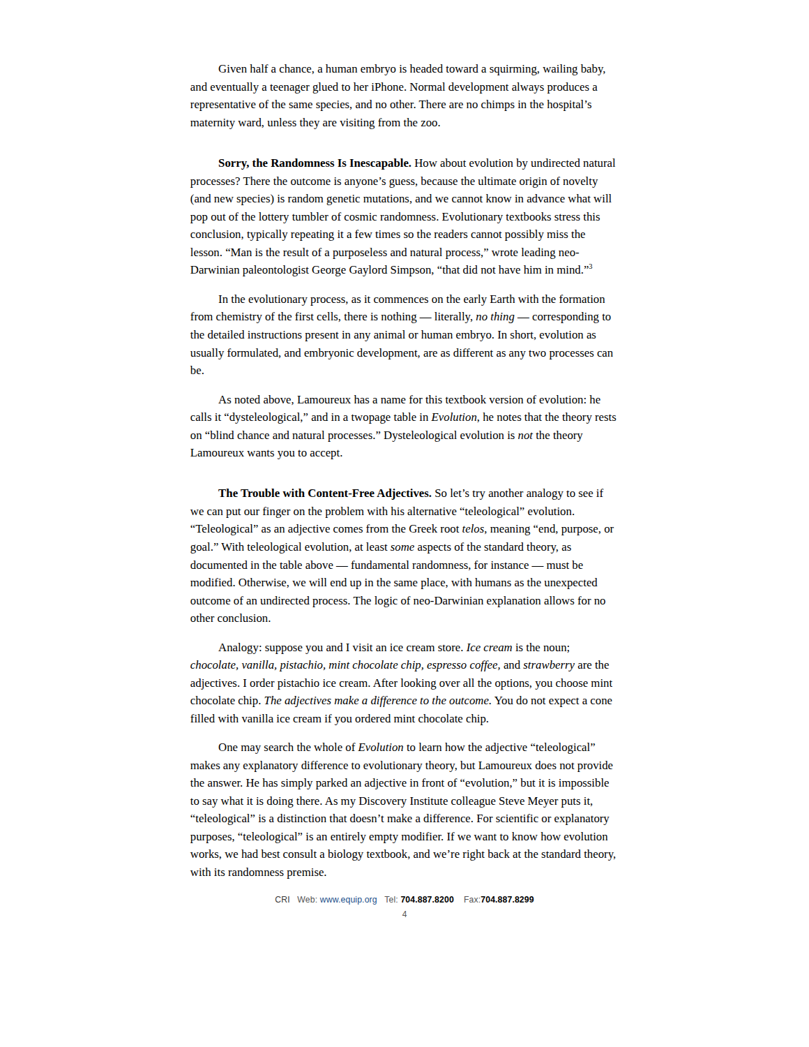Given half a chance, a human embryo is headed toward a squirming, wailing baby, and eventually a teenager glued to her iPhone. Normal development always produces a representative of the same species, and no other. There are no chimps in the hospital’s maternity ward, unless they are visiting from the zoo.
Sorry, the Randomness Is Inescapable. How about evolution by undirected natural processes? There the outcome is anyone’s guess, because the ultimate origin of novelty (and new species) is random genetic mutations, and we cannot know in advance what will pop out of the lottery tumbler of cosmic randomness. Evolutionary textbooks stress this conclusion, typically repeating it a few times so the readers cannot possibly miss the lesson. “Man is the result of a purposeless and natural process,” wrote leading neo-Darwinian paleontologist George Gaylord Simpson, “that did not have him in mind.”3
In the evolutionary process, as it commences on the early Earth with the formation from chemistry of the first cells, there is nothing — literally, no thing — corresponding to the detailed instructions present in any animal or human embryo. In short, evolution as usually formulated, and embryonic development, are as different as any two processes can be.
As noted above, Lamoureux has a name for this textbook version of evolution: he calls it “dysteleological,” and in a twopage table in Evolution, he notes that the theory rests on “blind chance and natural processes.” Dysteleological evolution is not the theory Lamoureux wants you to accept.
The Trouble with Content-Free Adjectives. So let’s try another analogy to see if we can put our finger on the problem with his alternative “teleological” evolution. “Teleological” as an adjective comes from the Greek root telos, meaning “end, purpose, or goal.” With teleological evolution, at least some aspects of the standard theory, as documented in the table above — fundamental randomness, for instance — must be modified. Otherwise, we will end up in the same place, with humans as the unexpected outcome of an undirected process. The logic of neo-Darwinian explanation allows for no other conclusion.
Analogy: suppose you and I visit an ice cream store. Ice cream is the noun; chocolate, vanilla, pistachio, mint chocolate chip, espresso coffee, and strawberry are the adjectives. I order pistachio ice cream. After looking over all the options, you choose mint chocolate chip. The adjectives make a difference to the outcome. You do not expect a cone filled with vanilla ice cream if you ordered mint chocolate chip.
One may search the whole of Evolution to learn how the adjective “teleological” makes any explanatory difference to evolutionary theory, but Lamoureux does not provide the answer. He has simply parked an adjective in front of “evolution,” but it is impossible to say what it is doing there. As my Discovery Institute colleague Steve Meyer puts it, “teleological” is a distinction that doesn’t make a difference. For scientific or explanatory purposes, “teleological” is an entirely empty modifier. If we want to know how evolution works, we had best consult a biology textbook, and we’re right back at the standard theory, with its randomness premise.
CRI Web: www.equip.org Tel: 704.887.8200 Fax: 704.887.8299
4